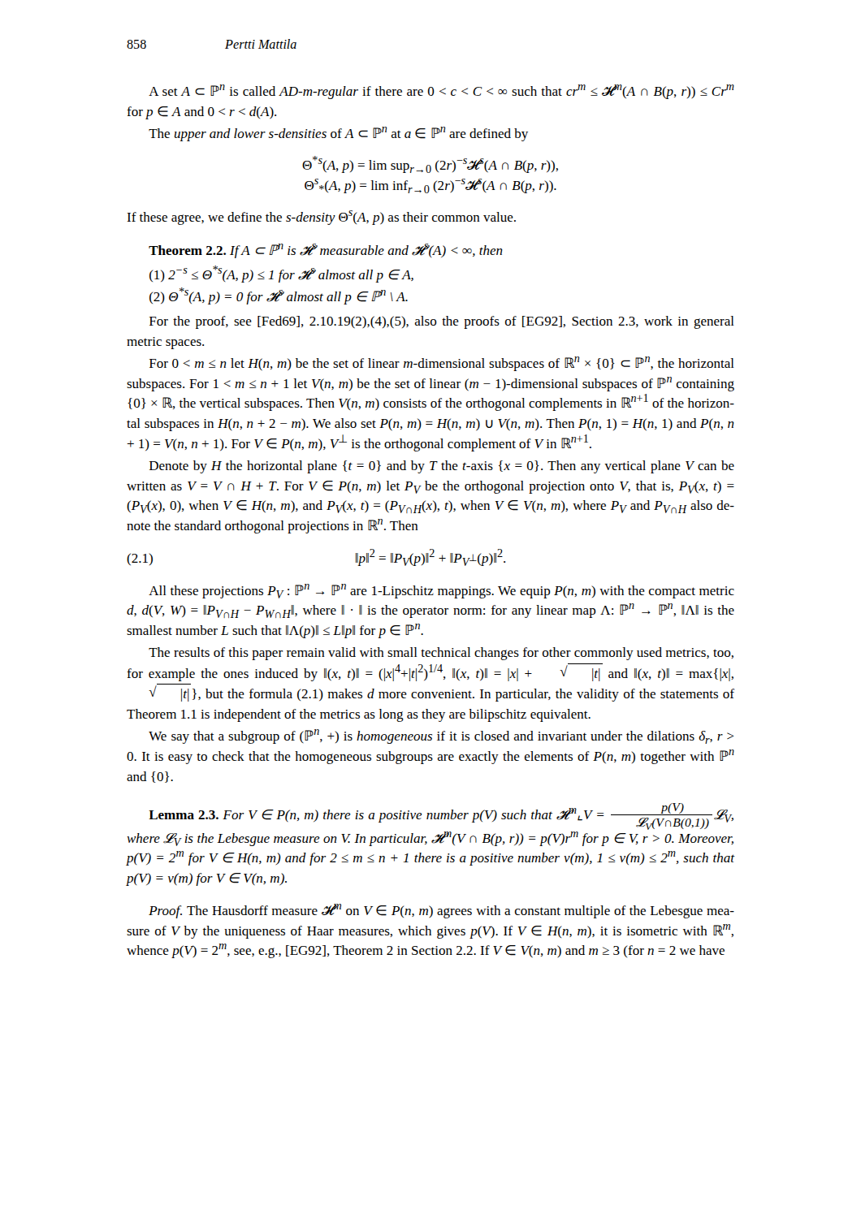858 Pertti Mattila
A set A ⊂ ℙn is called AD-m-regular if there are 0 < c < C < ∞ such that crm ≤ 𝓗m(A ∩ B(p, r)) ≤ Crm for p ∈ A and 0 < r < d(A).
The upper and lower s-densities of A ⊂ ℙn at a ∈ ℙn are defined by
Θ*s(A, p) = lim supr→0 (2r)−s𝓗s(A ∩ B(p, r)), Θs*(A, p) = lim infr→0 (2r)−s𝓗s(A ∩ B(p, r)).
If these agree, we define the s-density Θs(A, p) as their common value.
Theorem 2.2. If A ⊂ ℙn is 𝓗s measurable and 𝓗s(A) < ∞, then
(1) 2−s ≤ Θ*s(A, p) ≤ 1 for 𝓗s almost all p ∈ A,
(2) Θ*s(A, p) = 0 for 𝓗s almost all p ∈ ℙn \ A.
For the proof, see [Fed69], 2.10.19(2),(4),(5), also the proofs of [EG92], Section 2.3, work in general metric spaces.
For 0 < m ≤ n let H(n, m) be the set of linear m-dimensional subspaces of ℝn × {0} ⊂ ℙn, the horizontal subspaces. For 1 < m ≤ n + 1 let V(n, m) be the set of linear (m − 1)-dimensional subspaces of ℙn containing {0} × ℝ, the vertical subspaces. Then V(n, m) consists of the orthogonal complements in ℝn+1 of the horizontal subspaces in H(n, n + 2 − m). We also set P(n, m) = H(n, m) ∪ V(n, m). Then P(n, 1) = H(n, 1) and P(n, n + 1) = V(n, n + 1). For V ∈ P(n, m), V⊥ is the orthogonal complement of V in ℝn+1.
Denote by H the horizontal plane {t = 0} and by T the t-axis {x = 0}. Then any vertical plane V can be written as V = V ∩ H + T. For V ∈ P(n, m) let PV be the orthogonal projection onto V, that is, PV(x, t) = (PV(x), 0), when V ∈ H(n, m), and PV(x, t) = (PV∩H(x), t), when V ∈ V(n, m), where PV and PV∩H also denote the standard orthogonal projections in ℝn. Then
(2.1) ‖p‖2 = ‖PV(p)‖2 + ‖PV⊥(p)‖2.
All these projections PV : ℙn → ℙn are 1-Lipschitz mappings. We equip P(n, m) with the compact metric d, d(V, W) = ‖PV∩H − PW∩H‖, where ‖ · ‖ is the operator norm: for any linear map Λ: ℙn → ℙn, ‖Λ‖ is the smallest number L such that ‖Λ(p)‖ ≤ L‖p‖ for p ∈ ℙn.
The results of this paper remain valid with small technical changes for other commonly used metrics, too, for example the ones induced by ‖(x, t)‖ = (|x|4+|t|2)1/4, ‖(x, t)‖ = |x| + |t| and ‖(x, t)‖ = max{|x|, |t|}, but the formula (2.1) makes d more convenient. In particular, the validity of the statements of Theorem 1.1 is independent of the metrics as long as they are bilipschitz equivalent.
We say that a subgroup of (ℙn, +) is homogeneous if it is closed and invariant under the dilations δr, r > 0. It is easy to check that the homogeneous subgroups are exactly the elements of P(n, m) together with ℙn and {0}.
Lemma 2.3. For V ∈ P(n, m) there is a positive number p(V) such that 𝓗m⌞V = p(V) 𝓛V(V∩B(0,1)) 𝓛V, where 𝓛V is the Lebesgue measure on V. In particular, 𝓗m(V ∩ B(p, r)) = p(V)rm for p ∈ V, r > 0. Moreover, p(V) = 2m for V ∈ H(n, m) and for 2 ≤ m ≤ n + 1 there is a positive number v(m), 1 ≤ v(m) ≤ 2m, such that p(V) = v(m) for V ∈ V(n, m).
Proof. The Hausdorff measure 𝓗m on V ∈ P(n, m) agrees with a constant multiple of the Lebesgue measure of V by the uniqueness of Haar measures, which gives p(V). If V ∈ H(n, m), it is isometric with ℝm, whence p(V) = 2m, see, e.g., [EG92], Theorem 2 in Section 2.2. If V ∈ V(n, m) and m ≥ 3 (for n = 2 we have